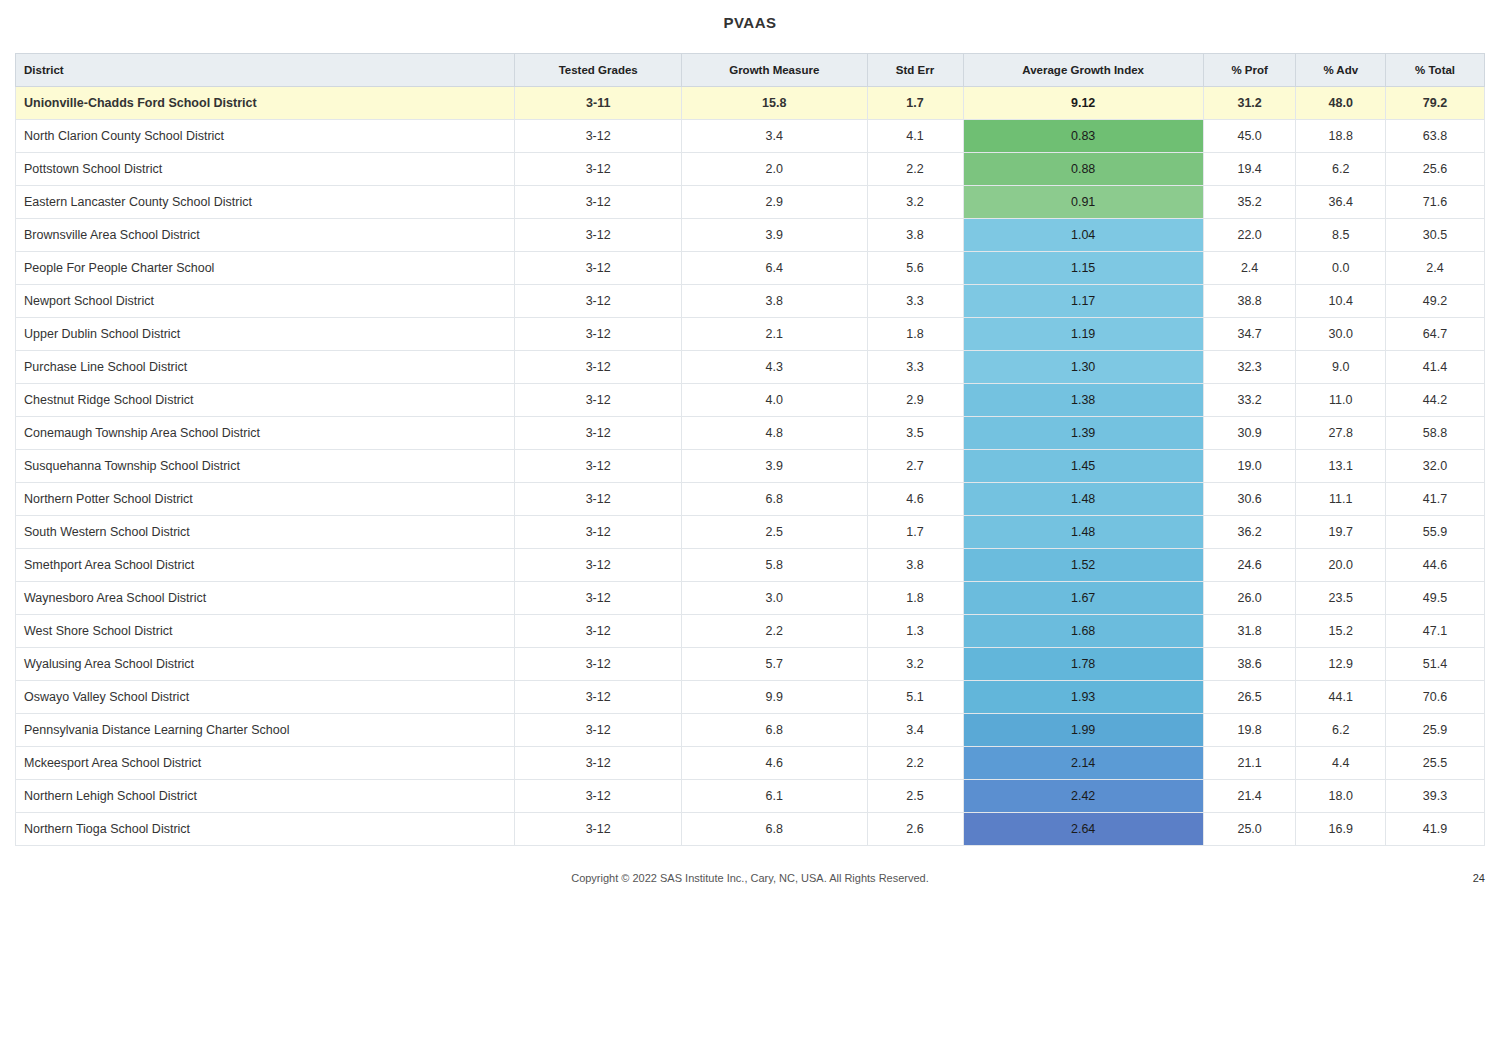PVAAS
| District | Tested Grades | Growth Measure | Std Err | Average Growth Index | % Prof | % Adv | % Total |
| --- | --- | --- | --- | --- | --- | --- | --- |
| Unionville-Chadds Ford School District | 3-11 | 15.8 | 1.7 | 9.12 | 31.2 | 48.0 | 79.2 |
| North Clarion County School District | 3-12 | 3.4 | 4.1 | 0.83 | 45.0 | 18.8 | 63.8 |
| Pottstown School District | 3-12 | 2.0 | 2.2 | 0.88 | 19.4 | 6.2 | 25.6 |
| Eastern Lancaster County School District | 3-12 | 2.9 | 3.2 | 0.91 | 35.2 | 36.4 | 71.6 |
| Brownsville Area School District | 3-12 | 3.9 | 3.8 | 1.04 | 22.0 | 8.5 | 30.5 |
| People For People Charter School | 3-12 | 6.4 | 5.6 | 1.15 | 2.4 | 0.0 | 2.4 |
| Newport School District | 3-12 | 3.8 | 3.3 | 1.17 | 38.8 | 10.4 | 49.2 |
| Upper Dublin School District | 3-12 | 2.1 | 1.8 | 1.19 | 34.7 | 30.0 | 64.7 |
| Purchase Line School District | 3-12 | 4.3 | 3.3 | 1.30 | 32.3 | 9.0 | 41.4 |
| Chestnut Ridge School District | 3-12 | 4.0 | 2.9 | 1.38 | 33.2 | 11.0 | 44.2 |
| Conemaugh Township Area School District | 3-12 | 4.8 | 3.5 | 1.39 | 30.9 | 27.8 | 58.8 |
| Susquehanna Township School District | 3-12 | 3.9 | 2.7 | 1.45 | 19.0 | 13.1 | 32.0 |
| Northern Potter School District | 3-12 | 6.8 | 4.6 | 1.48 | 30.6 | 11.1 | 41.7 |
| South Western School District | 3-12 | 2.5 | 1.7 | 1.48 | 36.2 | 19.7 | 55.9 |
| Smethport Area School District | 3-12 | 5.8 | 3.8 | 1.52 | 24.6 | 20.0 | 44.6 |
| Waynesboro Area School District | 3-12 | 3.0 | 1.8 | 1.67 | 26.0 | 23.5 | 49.5 |
| West Shore School District | 3-12 | 2.2 | 1.3 | 1.68 | 31.8 | 15.2 | 47.1 |
| Wyalusing Area School District | 3-12 | 5.7 | 3.2 | 1.78 | 38.6 | 12.9 | 51.4 |
| Oswayo Valley School District | 3-12 | 9.9 | 5.1 | 1.93 | 26.5 | 44.1 | 70.6 |
| Pennsylvania Distance Learning Charter School | 3-12 | 6.8 | 3.4 | 1.99 | 19.8 | 6.2 | 25.9 |
| Mckeesport Area School District | 3-12 | 4.6 | 2.2 | 2.14 | 21.1 | 4.4 | 25.5 |
| Northern Lehigh School District | 3-12 | 6.1 | 2.5 | 2.42 | 21.4 | 18.0 | 39.3 |
| Northern Tioga School District | 3-12 | 6.8 | 2.6 | 2.64 | 25.0 | 16.9 | 41.9 |
Copyright © 2022 SAS Institute Inc., Cary, NC, USA. All Rights Reserved. 24